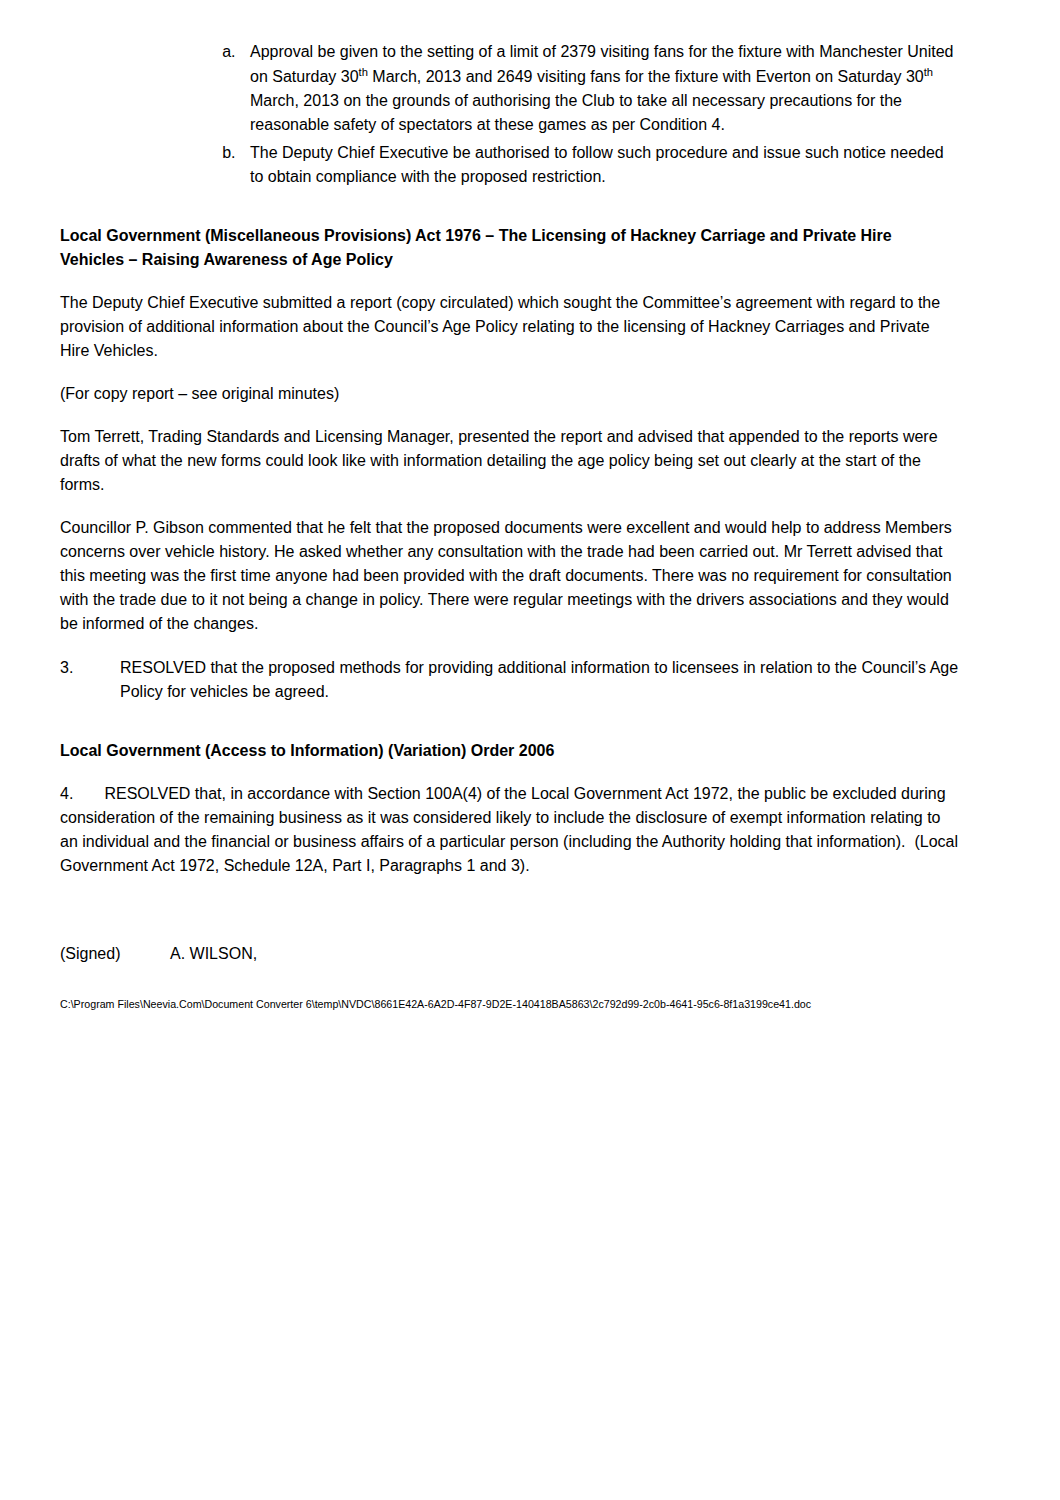Approval be given to the setting of a limit of 2379 visiting fans for the fixture with Manchester United on Saturday 30th March, 2013 and 2649 visiting fans for the fixture with Everton on Saturday 30th March, 2013 on the grounds of authorising the Club to take all necessary precautions for the reasonable safety of spectators at these games as per Condition 4.
The Deputy Chief Executive be authorised to follow such procedure and issue such notice needed to obtain compliance with the proposed restriction.
Local Government (Miscellaneous Provisions) Act 1976 – The Licensing of Hackney Carriage and Private Hire Vehicles – Raising Awareness of Age Policy
The Deputy Chief Executive submitted a report (copy circulated) which sought the Committee’s agreement with regard to the provision of additional information about the Council’s Age Policy relating to the licensing of Hackney Carriages and Private Hire Vehicles.
(For copy report – see original minutes)
Tom Terrett, Trading Standards and Licensing Manager, presented the report and advised that appended to the reports were drafts of what the new forms could look like with information detailing the age policy being set out clearly at the start of the forms.
Councillor P. Gibson commented that he felt that the proposed documents were excellent and would help to address Members concerns over vehicle history. He asked whether any consultation with the trade had been carried out. Mr Terrett advised that this meeting was the first time anyone had been provided with the draft documents. There was no requirement for consultation with the trade due to it not being a change in policy. There were regular meetings with the drivers associations and they would be informed of the changes.
3.
RESOLVED that the proposed methods for providing additional information to licensees in relation to the Council’s Age Policy for vehicles be agreed.
Local Government (Access to Information) (Variation) Order 2006
4. RESOLVED that, in accordance with Section 100A(4) of the Local Government Act 1972, the public be excluded during consideration of the remaining business as it was considered likely to include the disclosure of exempt information relating to an individual and the financial or business affairs of a particular person (including the Authority holding that information). (Local Government Act 1972, Schedule 12A, Part I, Paragraphs 1 and 3).
(Signed) A. WILSON,
C:\Program Files\Neevia.Com\Document Converter 6\temp\NVDC\8661E42A-6A2D-4F87-9D2E-140418BA5863\2c792d99-2c0b-4641-95c6-8f1a3199ce41.doc